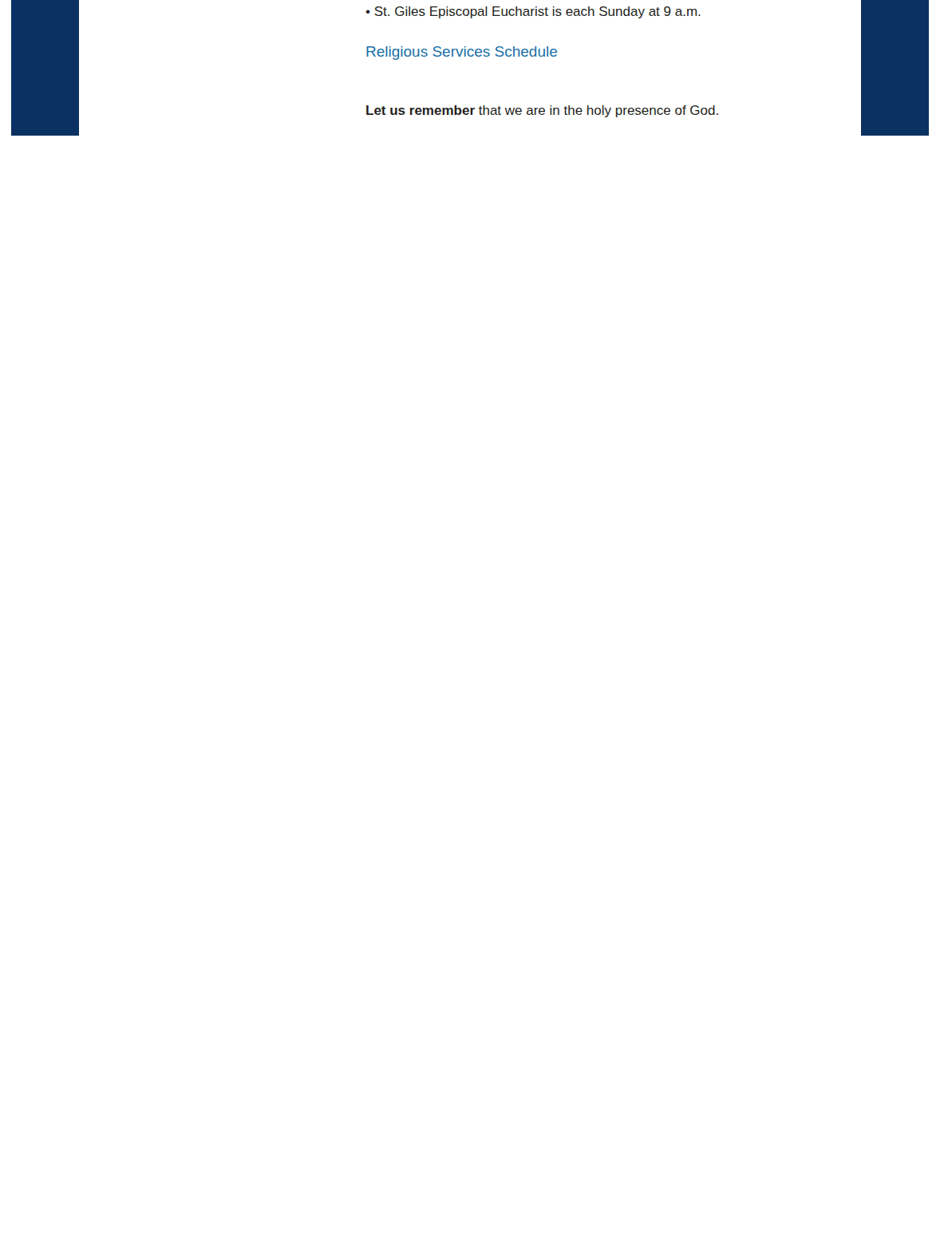• St. Giles Episcopal Eucharist is each Sunday at 9 a.m.
Religious Services Schedule
Let us remember that we are in the holy presence of God.